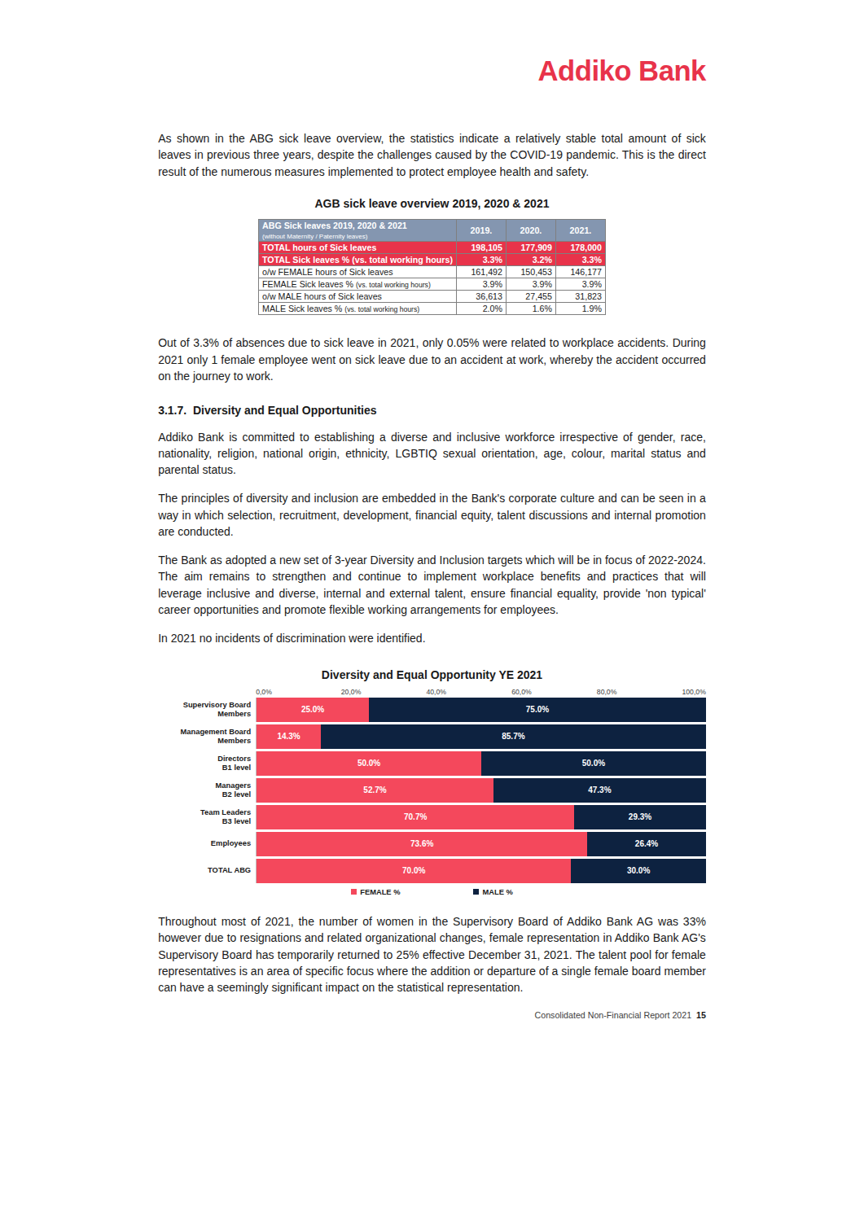Addiko Bank
As shown in the ABG sick leave overview, the statistics indicate a relatively stable total amount of sick leaves in previous three years, despite the challenges caused by the COVID-19 pandemic. This is the direct result of the numerous measures implemented to protect employee health and safety.
AGB sick leave overview 2019, 2020 & 2021
| ABG Sick leaves 2019, 2020 & 2021 (without Maternity / Paternity leaves) | 2019. | 2020. | 2021. |
| --- | --- | --- | --- |
| TOTAL hours of Sick leaves | 198,105 | 177,909 | 178,000 |
| TOTAL Sick leaves % (vs. total working hours) | 3.3% | 3.2% | 3.3% |
| o/w FEMALE hours of Sick leaves | 161,492 | 150,453 | 146,177 |
| FEMALE Sick leaves % (vs. total working hours) | 3.9% | 3.9% | 3.9% |
| o/w MALE hours of Sick leaves | 36,613 | 27,455 | 31,823 |
| MALE Sick leaves % (vs. total working hours) | 2.0% | 1.6% | 1.9% |
Out of 3.3% of absences due to sick leave in 2021, only 0.05% were related to workplace accidents. During 2021 only 1 female employee went on sick leave due to an accident at work, whereby the accident occurred on the journey to work.
3.1.7. Diversity and Equal Opportunities
Addiko Bank is committed to establishing a diverse and inclusive workforce irrespective of gender, race, nationality, religion, national origin, ethnicity, LGBTIQ sexual orientation, age, colour, marital status and parental status.
The principles of diversity and inclusion are embedded in the Bank's corporate culture and can be seen in a way in which selection, recruitment, development, financial equity, talent discussions and internal promotion are conducted.
The Bank as adopted a new set of 3-year Diversity and Inclusion targets which will be in focus of 2022-2024. The aim remains to strengthen and continue to implement workplace benefits and practices that will leverage inclusive and diverse, internal and external talent, ensure financial equality, provide 'non typical' career opportunities and promote flexible working arrangements for employees.
In 2021 no incidents of discrimination were identified.
Diversity and Equal Opportunity YE 2021
0,0% 20,0% 40,0% 60,0% 80,0% 100,0%
Supervisory Board
Members
25.0%
75.0%
Management Board
Members
14.3%
85.7%
Directors
B1 level
50.0%
50.0%
Managers
B2 level
52.7%
47.3%
Team Leaders
B3 level
70.7%
29.3%
Employees
73.6%
26.4%
TOTAL ABG
70.0%
30.0%
FEMALE % MALE %
Throughout most of 2021, the number of women in the Supervisory Board of Addiko Bank AG was 33% however due to resignations and related organizational changes, female representation in Addiko Bank AG's Supervisory Board has temporarily returned to 25% effective December 31, 2021. The talent pool for female representatives is an area of specific focus where the addition or departure of a single female board member can have a seemingly significant impact on the statistical representation.
Consolidated Non-Financial Report 2021 15